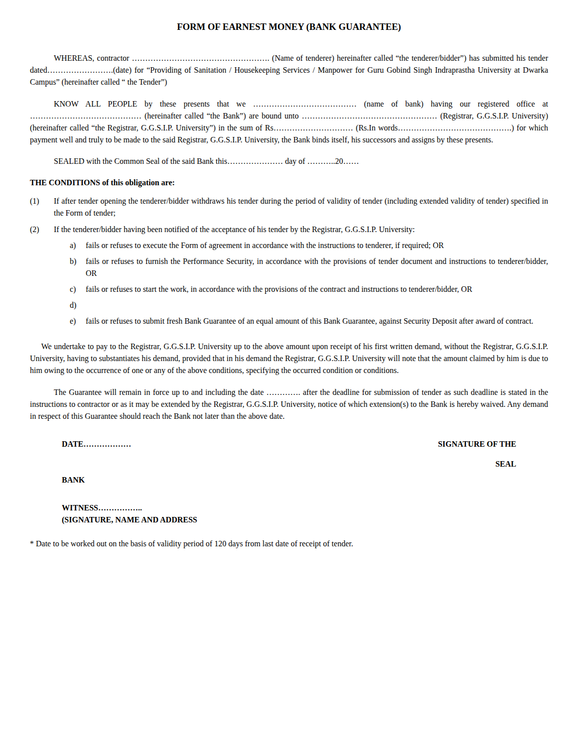FORM OF EARNEST MONEY (BANK GUARANTEE)
WHEREAS, contractor ……………………………………………. (Name of tenderer) hereinafter called “the tenderer/bidder”) has submitted his tender dated…………………….(date) for “Providing of Sanitation / Housekeeping Services / Manpower for Guru Gobind Singh Indraprastha University at Dwarka Campus” (hereinafter called “ the Tender”)
KNOW ALL PEOPLE by these presents that we ………………………………… (name of bank) having our registered office at …………………………………… (hereinafter called “the Bank”) are bound unto …………………………………………… (Registrar, G.G.S.I.P. University) (hereinafter called “the Registrar, G.G.S.I.P. University”) in the sum of Rs………………………… (Rs.In words…………………………………….) for which payment well and truly to be made to the said Registrar, G.G.S.I.P. University, the Bank binds itself, his successors and assigns by these presents.
SEALED with the Common Seal of the said Bank this………………… day of ………..20……
THE CONDITIONS of this obligation are:
(1) If after tender opening the tenderer/bidder withdraws his tender during the period of validity of tender (including extended validity of tender) specified in the Form of tender;
(2) If the tenderer/bidder having been notified of the acceptance of his tender by the Registrar, G.G.S.I.P. University:
a) fails or refuses to execute the Form of agreement in accordance with the instructions to tenderer, if required; OR
b) fails or refuses to furnish the Performance Security, in accordance with the provisions of tender document and instructions to tenderer/bidder, OR
c) fails or refuses to start the work, in accordance with the provisions of the contract and instructions to tenderer/bidder, OR
d)
e) fails or refuses to submit fresh Bank Guarantee of an equal amount of this Bank Guarantee, against Security Deposit after award of contract.
We undertake to pay to the Registrar, G.G.S.I.P. University up to the above amount upon receipt of his first written demand, without the Registrar, G.G.S.I.P. University, having to substantiates his demand, provided that in his demand the Registrar, G.G.S.I.P. University will note that the amount claimed by him is due to him owing to the occurrence of one or any of the above conditions, specifying the occurred condition or conditions.
The Guarantee will remain in force up to and including the date …………. after the deadline for submission of tender as such deadline is stated in the instructions to contractor or as it may be extended by the Registrar, G.G.S.I.P. University, notice of which extension(s) to the Bank is hereby waived. Any demand in respect of this Guarantee should reach the Bank not later than the above date.
DATE……………… SIGNATURE OF THE
SEAL
BANK
WITNESS……………..
(SIGNATURE, NAME AND ADDRESS
* Date to be worked out on the basis of validity period of 120 days from last date of receipt of tender.